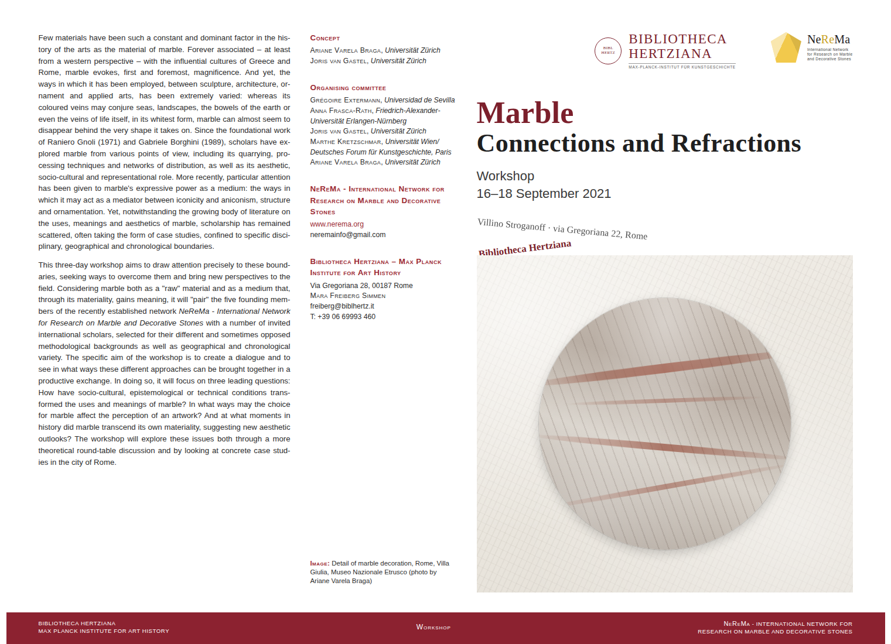Few materials have been such a constant and dominant factor in the history of the arts as the material of marble. Forever associated – at least from a western perspective – with the influential cultures of Greece and Rome, marble evokes, first and foremost, magnificence. And yet, the ways in which it has been employed, between sculpture, architecture, ornament and applied arts, has been extremely varied: whereas its coloured veins may conjure seas, landscapes, the bowels of the earth or even the veins of life itself, in its whitest form, marble can almost seem to disappear behind the very shape it takes on. Since the foundational work of Raniero Gnoli (1971) and Gabriele Borghini (1989), scholars have explored marble from various points of view, including its quarrying, processing techniques and networks of distribution, as well as its aesthetic, socio-cultural and representational role. More recently, particular attention has been given to marble's expressive power as a medium: the ways in which it may act as a mediator between iconicity and aniconism, structure and ornamentation. Yet, notwithstanding the growing body of literature on the uses, meanings and aesthetics of marble, scholarship has remained scattered, often taking the form of case studies, confined to specific disciplinary, geographical and chronological boundaries.
This three-day workshop aims to draw attention precisely to these boundaries, seeking ways to overcome them and bring new perspectives to the field. Considering marble both as a "raw" material and as a medium that, through its materiality, gains meaning, it will "pair" the five founding members of the recently established network NeReMa - International Network for Research on Marble and Decorative Stones with a number of invited international scholars, selected for their different and sometimes opposed methodological backgrounds as well as geographical and chronological variety. The specific aim of the workshop is to create a dialogue and to see in what ways these different approaches can be brought together in a productive exchange. In doing so, it will focus on three leading questions: How have socio-cultural, epistemological or technical conditions transformed the uses and meanings of marble? In what ways may the choice for marble affect the perception of an artwork? And at what moments in history did marble transcend its own materiality, suggesting new aesthetic outlooks? The workshop will explore these issues both through a more theoretical round-table discussion and by looking at concrete case studies in the city of Rome.
Concept
Ariane Varela Braga, Universität Zürich
Joris van Gastel, Universität Zürich
Organising committee
Grégoire Extermann, Universidad de Sevilla
Anna Frasca-Rath, Friedrich-Alexander-Universität Erlangen-Nürnberg
Joris van Gastel, Universität Zürich
Marthe Kretzschmar, Universität Wien/ Deutsches Forum für Kunstgeschichte, Paris
Ariane Varela Braga, Universität Zürich
NeReMa - International Network for Research on Marble and Decorative Stones
www.nerema.org
neremainfo@gmail.com
Bibliotheca Hertziana – Max Planck Institute for Art History
Via Gregoriana 28, 00187 Rome
Mara Freiberg Simmen
freiberg@biblhertz.it
T: +39 06 69993 460
Image: Detail of marble decoration, Rome, Villa Giulia, Museo Nazionale Etrusco (photo by Ariane Varela Braga)
BIBL
HERTZ
BIBLIOTHECA HERTZIANA MAX-PLANCK-INSTITUT FÜR KUNSTGESCHICHTE
NeRe Ma International Network
for Research on Marble
and Decorative Stones
Marble Connections and Refractions
Workshop
16–18 September 2021
Bibliotheca Hertziana Villino Stroganoff · via Gregoriana 22, Rome
Bibliotheca Hertziana
Max Planck Institute for Art History
Workshop
NeReMa - International Network for
Research on Marble and Decorative Stones